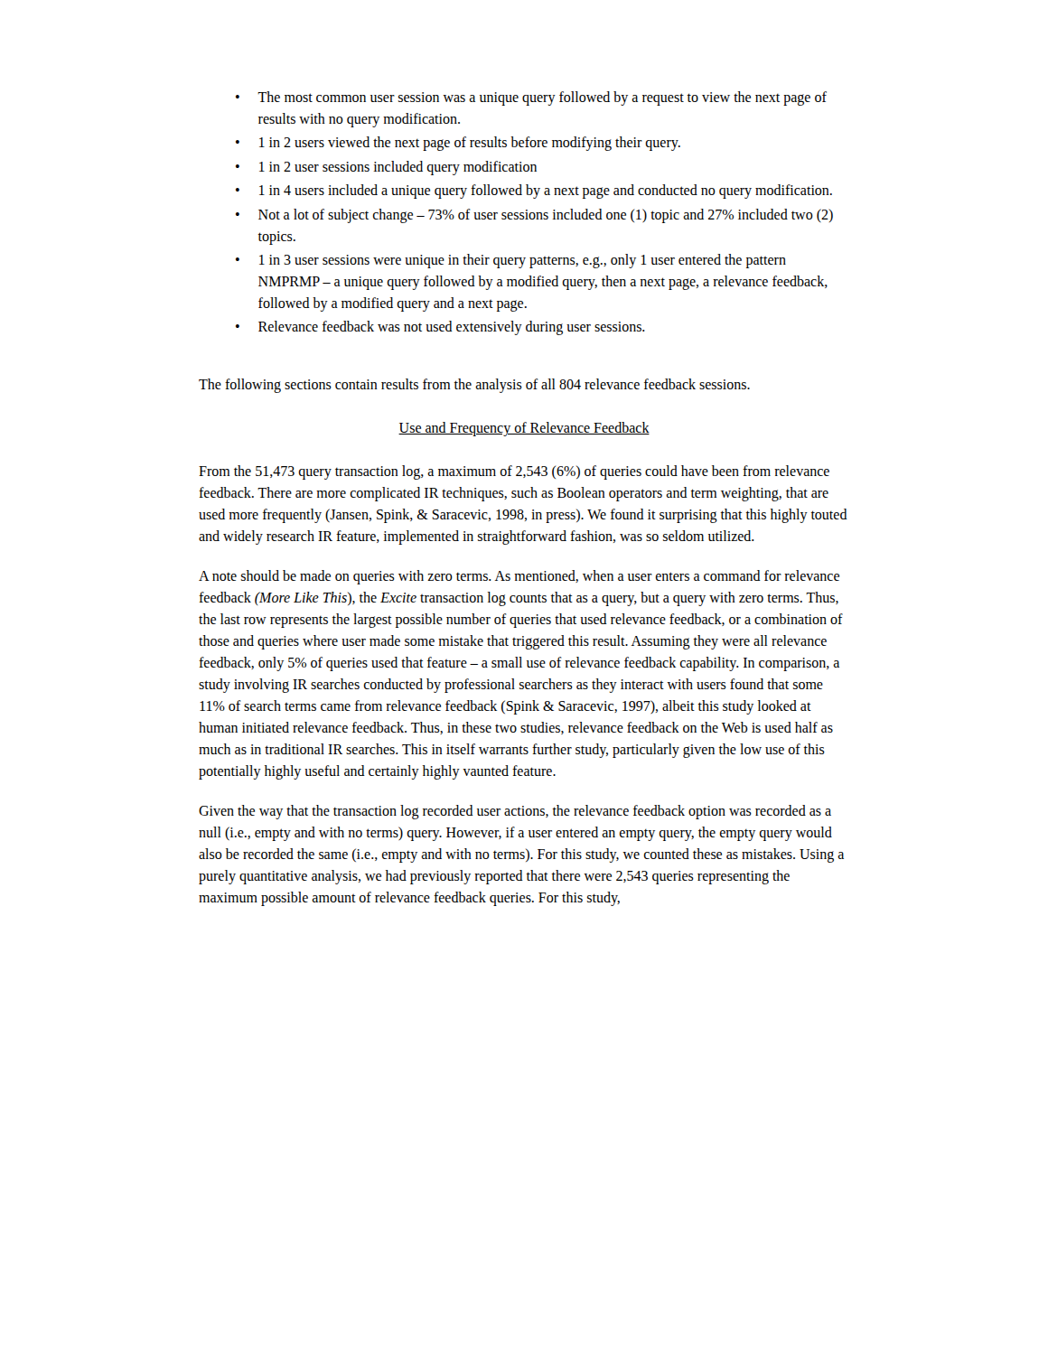The most common user session was a unique query followed by a request to view the next page of results with no query modification.
1 in 2 users viewed the next page of results before modifying their query.
1 in 2 user sessions included query modification
1 in 4 users included a unique query followed by a next page and conducted no query modification.
Not a lot of subject change – 73% of user sessions included one (1) topic and 27% included two (2) topics.
1 in 3 user sessions were unique in their query patterns, e.g., only 1 user entered the pattern NMPRMP – a unique query followed by a modified query, then a next page, a relevance feedback, followed by a modified query and a next page.
Relevance feedback was not used extensively during user sessions.
The following sections contain results from the analysis of all 804 relevance feedback sessions.
Use and Frequency of Relevance Feedback
From the 51,473 query transaction log, a maximum of 2,543 (6%) of queries could have been from relevance feedback. There are more complicated IR techniques, such as Boolean operators and term weighting, that are used more frequently (Jansen, Spink, & Saracevic, 1998, in press). We found it surprising that this highly touted and widely research IR feature, implemented in straightforward fashion, was so seldom utilized.
A note should be made on queries with zero terms. As mentioned, when a user enters a command for relevance feedback (More Like This), the Excite transaction log counts that as a query, but a query with zero terms. Thus, the last row represents the largest possible number of queries that used relevance feedback, or a combination of those and queries where user made some mistake that triggered this result. Assuming they were all relevance feedback, only 5% of queries used that feature – a small use of relevance feedback capability. In comparison, a study involving IR searches conducted by professional searchers as they interact with users found that some 11% of search terms came from relevance feedback (Spink & Saracevic, 1997), albeit this study looked at human initiated relevance feedback. Thus, in these two studies, relevance feedback on the Web is used half as much as in traditional IR searches. This in itself warrants further study, particularly given the low use of this potentially highly useful and certainly highly vaunted feature.
Given the way that the transaction log recorded user actions, the relevance feedback option was recorded as a null (i.e., empty and with no terms) query. However, if a user entered an empty query, the empty query would also be recorded the same (i.e., empty and with no terms). For this study, we counted these as mistakes. Using a purely quantitative analysis, we had previously reported that there were 2,543 queries representing the maximum possible amount of relevance feedback queries. For this study,